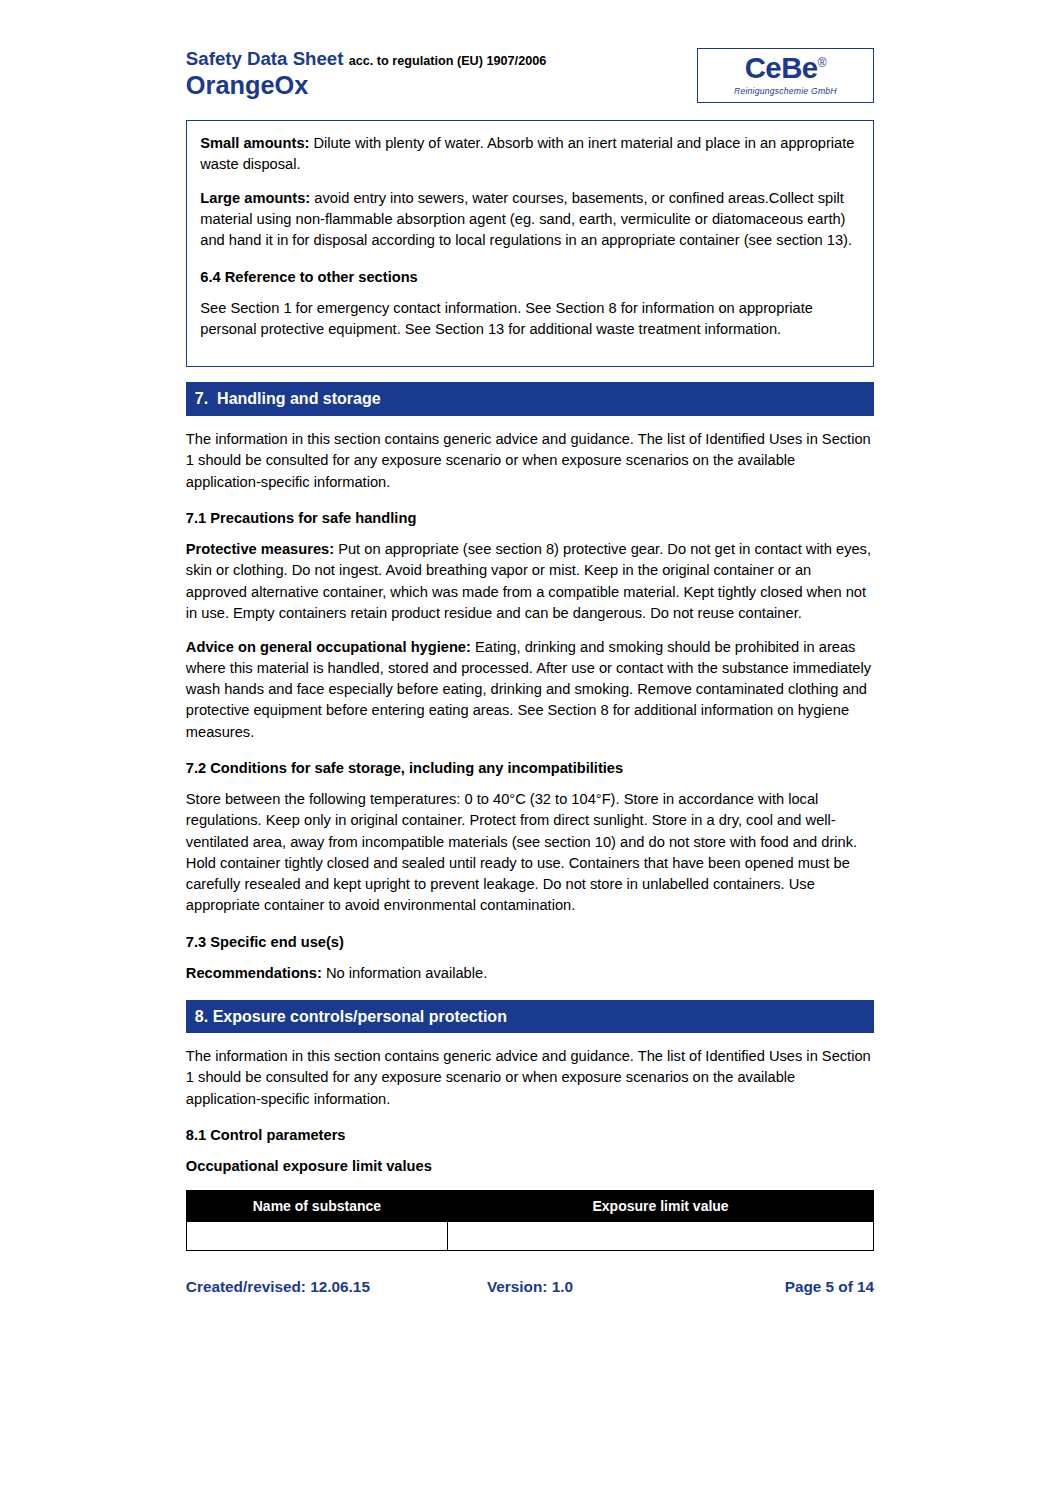Safety Data Sheet acc. to regulation (EU) 1907/2006
OrangeOx
CeBe®
Reinigungschemie GmbH
Small amounts: Dilute with plenty of water. Absorb with an inert material and place in an appropriate waste disposal.
Large amounts: avoid entry into sewers, water courses, basements, or confined areas.Collect spilt material using non-flammable absorption agent (eg. sand, earth, vermiculite or diatomaceous earth) and hand it in for disposal according to local regulations in an appropriate container (see section 13).
6.4 Reference to other sections
See Section 1 for emergency contact information. See Section 8 for information on appropriate personal protective equipment. See Section 13 for additional waste treatment information.
7. Handling and storage
The information in this section contains generic advice and guidance. The list of Identified Uses in Section 1 should be consulted for any exposure scenario or when exposure scenarios on the available application-specific information.
7.1 Precautions for safe handling
Protective measures: Put on appropriate (see section 8) protective gear. Do not get in contact with eyes, skin or clothing. Do not ingest. Avoid breathing vapor or mist. Keep in the original container or an approved alternative container, which was made from a compatible material. Kept tightly closed when not in use. Empty containers retain product residue and can be dangerous. Do not reuse container.
Advice on general occupational hygiene: Eating, drinking and smoking should be prohibited in areas where this material is handled, stored and processed. After use or contact with the substance immediately wash hands and face especially before eating, drinking and smoking. Remove contaminated clothing and protective equipment before entering eating areas. See Section 8 for additional information on hygiene measures.
7.2 Conditions for safe storage, including any incompatibilities
Store between the following temperatures: 0 to 40°C (32 to 104°F). Store in accordance with local regulations. Keep only in original container. Protect from direct sunlight. Store in a dry, cool and well-ventilated area, away from incompatible materials (see section 10) and do not store with food and drink. Hold container tightly closed and sealed until ready to use. Containers that have been opened must be carefully resealed and kept upright to prevent leakage. Do not store in unlabelled containers. Use appropriate container to avoid environmental contamination.
7.3 Specific end use(s)
Recommendations: No information available.
8. Exposure controls/personal protection
The information in this section contains generic advice and guidance. The list of Identified Uses in Section 1 should be consulted for any exposure scenario or when exposure scenarios on the available application-specific information.
8.1 Control parameters
Occupational exposure limit values
| Name of substance | Exposure limit value |
| --- | --- |
Created/revised: 12.06.15
Version: 1.0
Page 5 of 14